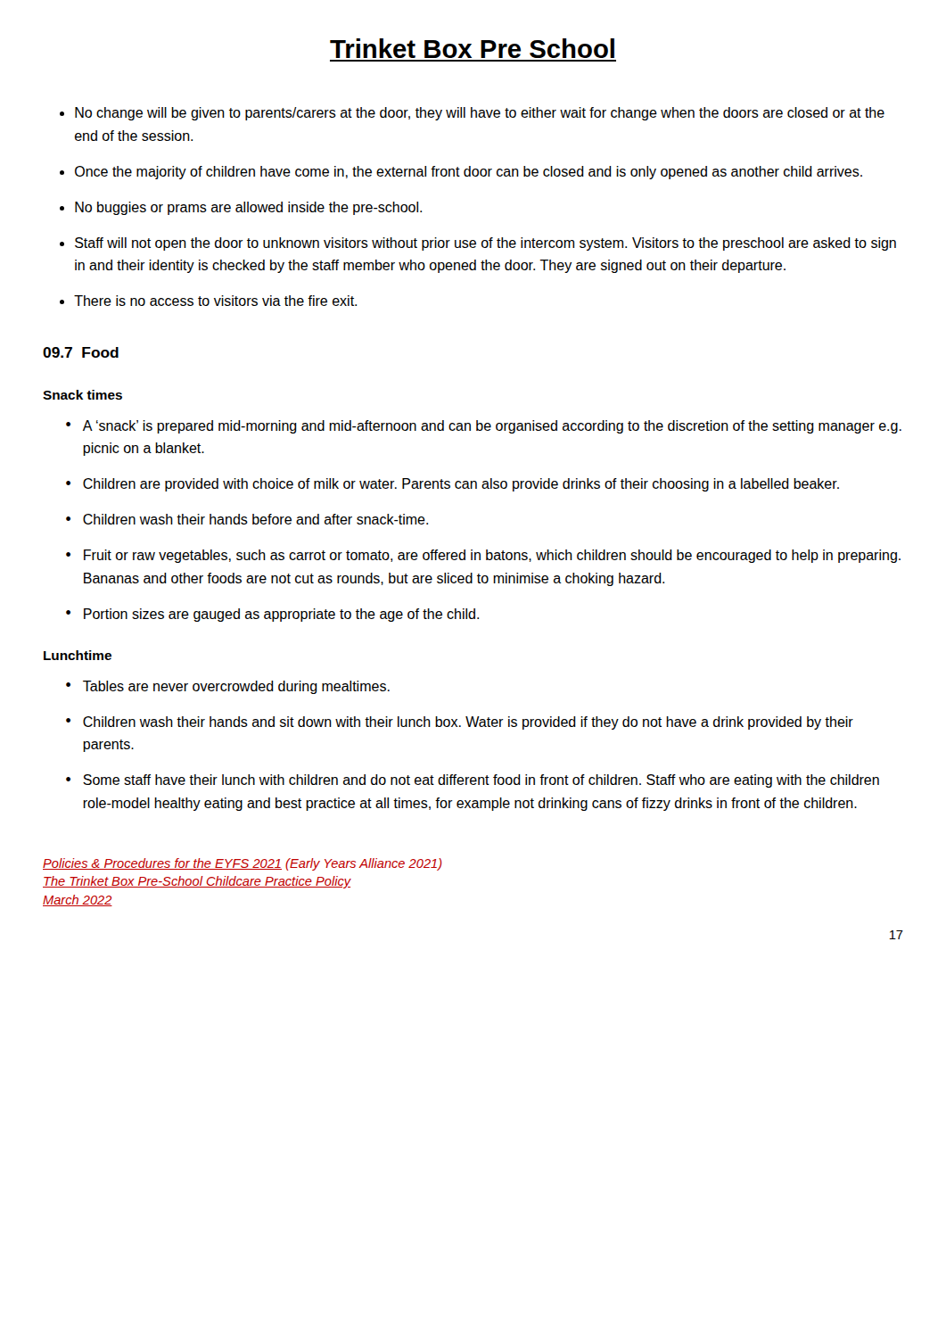Trinket Box Pre School
No change will be given to parents/carers at the door, they will have to either wait for change when the doors are closed or at the end of the session.
Once the majority of children have come in, the external front door can be closed and is only opened as another child arrives.
No buggies or prams are allowed inside the pre-school.
Staff will not open the door to unknown visitors without prior use of the intercom system. Visitors to the preschool are asked to sign in and their identity is checked by the staff member who opened the door. They are signed out on their departure.
There is no access to visitors via the fire exit.
09.7 Food
Snack times
A ‘snack’ is prepared mid-morning and mid-afternoon and can be organised according to the discretion of the setting manager e.g. picnic on a blanket.
Children are provided with choice of milk or water. Parents can also provide drinks of their choosing in a labelled beaker.
Children wash their hands before and after snack-time.
Fruit or raw vegetables, such as carrot or tomato, are offered in batons, which children should be encouraged to help in preparing. Bananas and other foods are not cut as rounds, but are sliced to minimise a choking hazard.
Portion sizes are gauged as appropriate to the age of the child.
Lunchtime
Tables are never overcrowded during mealtimes.
Children wash their hands and sit down with their lunch box. Water is provided if they do not have a drink provided by their parents.
Some staff have their lunch with children and do not eat different food in front of children. Staff who are eating with the children role-model healthy eating and best practice at all times, for example not drinking cans of fizzy drinks in front of the children.
Policies & Procedures for the EYFS 2021 (Early Years Alliance 2021)
The Trinket Box Pre-School Childcare Practice Policy
March 2022
17